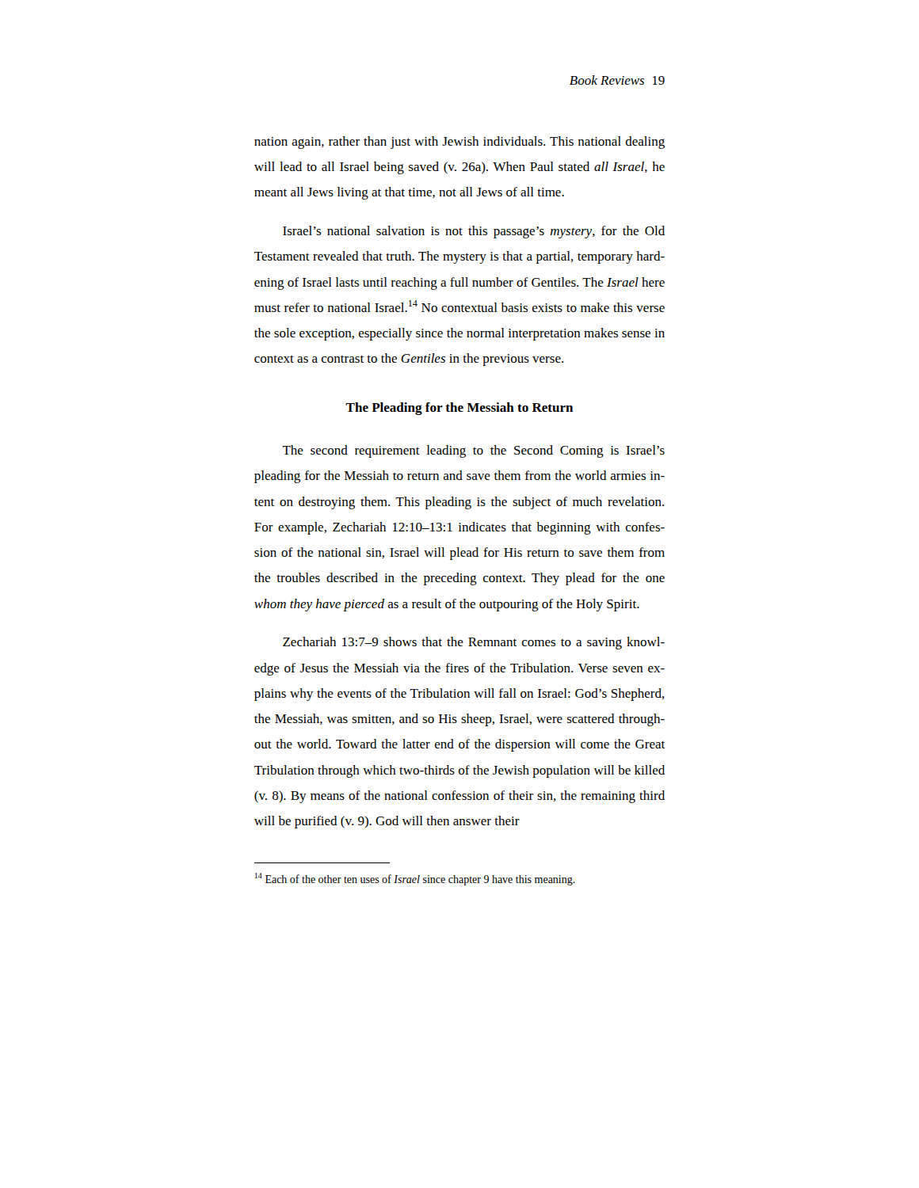Book Reviews 19
nation again, rather than just with Jewish individuals. This national dealing will lead to all Israel being saved (v. 26a). When Paul stated all Israel, he meant all Jews living at that time, not all Jews of all time.
Israel’s national salvation is not this passage’s mystery, for the Old Testament revealed that truth. The mystery is that a partial, temporary hardening of Israel lasts until reaching a full number of Gentiles. The Israel here must refer to national Israel.14 No contextual basis exists to make this verse the sole exception, especially since the normal interpretation makes sense in context as a contrast to the Gentiles in the previous verse.
The Pleading for the Messiah to Return
The second requirement leading to the Second Coming is Israel’s pleading for the Messiah to return and save them from the world armies intent on destroying them. This pleading is the subject of much revelation. For example, Zechariah 12:10–13:1 indicates that beginning with confession of the national sin, Israel will plead for His return to save them from the troubles described in the preceding context. They plead for the one whom they have pierced as a result of the outpouring of the Holy Spirit.
Zechariah 13:7–9 shows that the Remnant comes to a saving knowledge of Jesus the Messiah via the fires of the Tribulation. Verse seven explains why the events of the Tribulation will fall on Israel: God’s Shepherd, the Messiah, was smitten, and so His sheep, Israel, were scattered throughout the world. Toward the latter end of the dispersion will come the Great Tribulation through which two-thirds of the Jewish population will be killed (v. 8). By means of the national confession of their sin, the remaining third will be purified (v. 9). God will then answer their
14 Each of the other ten uses of Israel since chapter 9 have this meaning.